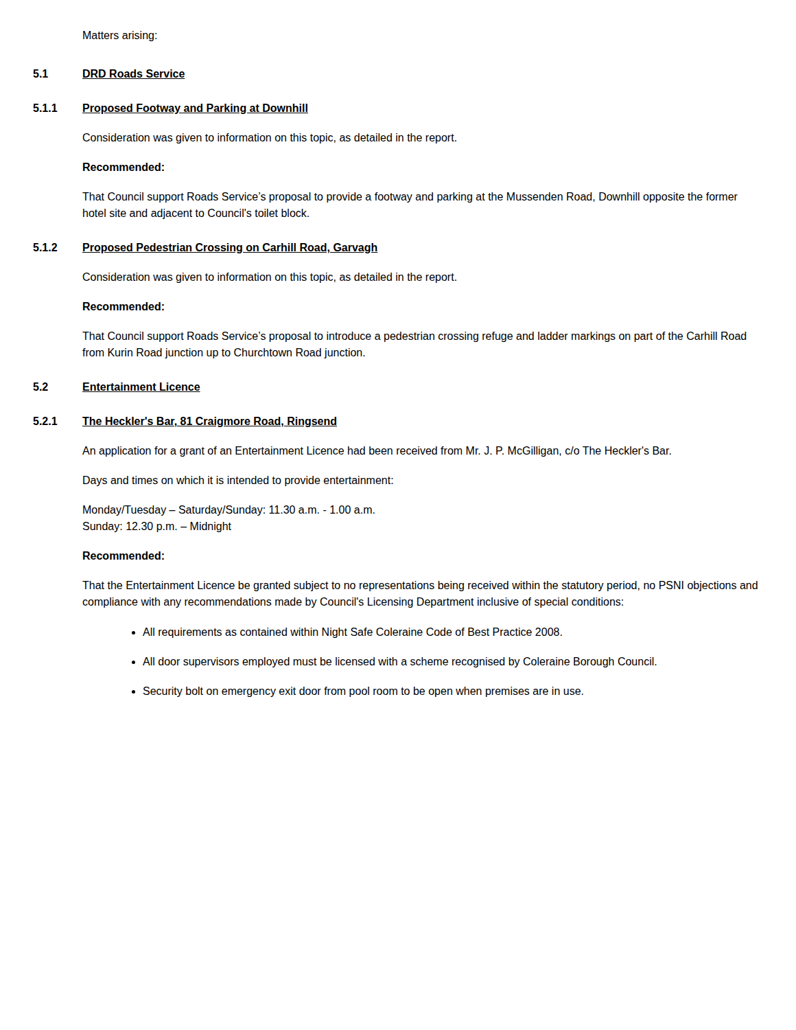Matters arising:
5.1 DRD Roads Service
5.1.1 Proposed Footway and Parking at Downhill
Consideration was given to information on this topic, as detailed in the report.
Recommended:
That Council support Roads Service’s proposal to provide a footway and parking at the Mussenden Road, Downhill opposite the former hotel site and adjacent to Council's toilet block.
5.1.2 Proposed Pedestrian Crossing on Carhill Road, Garvagh
Consideration was given to information on this topic, as detailed in the report.
Recommended:
That Council support Roads Service’s proposal to introduce a pedestrian crossing refuge and ladder markings on part of the Carhill Road from Kurin Road junction up to Churchtown Road junction.
5.2 Entertainment Licence
5.2.1 The Heckler's Bar, 81 Craigmore Road, Ringsend
An application for a grant of an Entertainment Licence had been received from Mr. J. P. McGilligan, c/o The Heckler's Bar.
Days and times on which it is intended to provide entertainment:
Monday/Tuesday – Saturday/Sunday: 11.30 a.m. - 1.00 a.m.
Sunday: 12.30 p.m. – Midnight
Recommended:
That the Entertainment Licence be granted subject to no representations being received within the statutory period, no PSNI objections and compliance with any recommendations made by Council's Licensing Department inclusive of special conditions:
All requirements as contained within Night Safe Coleraine Code of Best Practice 2008.
All door supervisors employed must be licensed with a scheme recognised by Coleraine Borough Council.
Security bolt on emergency exit door from pool room to be open when premises are in use.